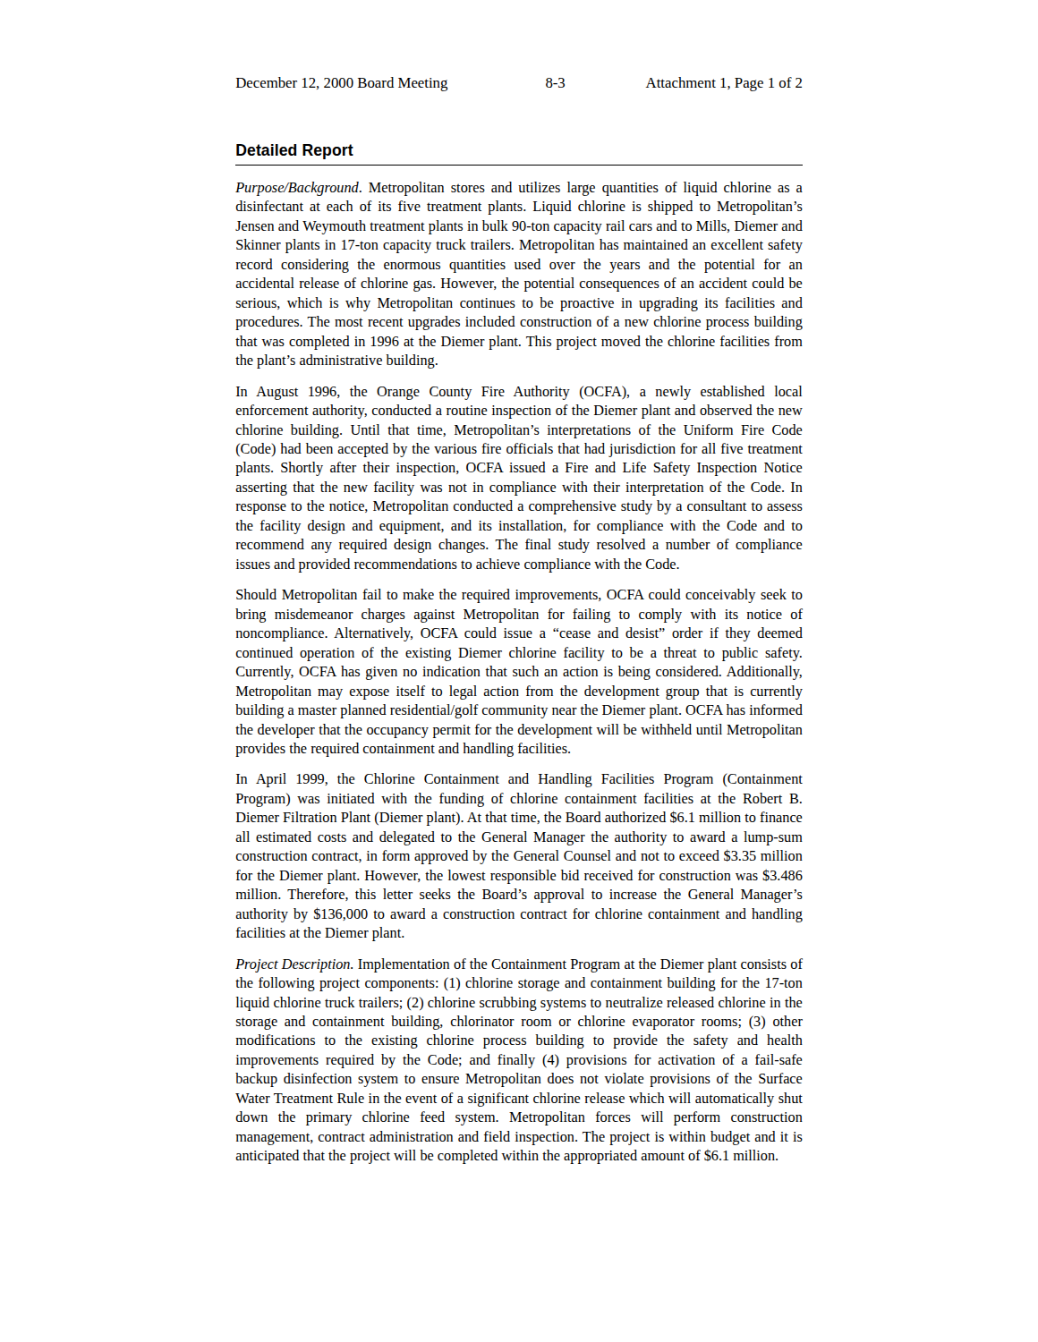December 12, 2000 Board Meeting
8-3
Attachment 1, Page 1 of 2
Detailed Report
Purpose/Background. Metropolitan stores and utilizes large quantities of liquid chlorine as a disinfectant at each of its five treatment plants. Liquid chlorine is shipped to Metropolitan’s Jensen and Weymouth treatment plants in bulk 90-ton capacity rail cars and to Mills, Diemer and Skinner plants in 17-ton capacity truck trailers. Metropolitan has maintained an excellent safety record considering the enormous quantities used over the years and the potential for an accidental release of chlorine gas. However, the potential consequences of an accident could be serious, which is why Metropolitan continues to be proactive in upgrading its facilities and procedures. The most recent upgrades included construction of a new chlorine process building that was completed in 1996 at the Diemer plant. This project moved the chlorine facilities from the plant’s administrative building.
In August 1996, the Orange County Fire Authority (OCFA), a newly established local enforcement authority, conducted a routine inspection of the Diemer plant and observed the new chlorine building. Until that time, Metropolitan’s interpretations of the Uniform Fire Code (Code) had been accepted by the various fire officials that had jurisdiction for all five treatment plants. Shortly after their inspection, OCFA issued a Fire and Life Safety Inspection Notice asserting that the new facility was not in compliance with their interpretation of the Code. In response to the notice, Metropolitan conducted a comprehensive study by a consultant to assess the facility design and equipment, and its installation, for compliance with the Code and to recommend any required design changes. The final study resolved a number of compliance issues and provided recommendations to achieve compliance with the Code.
Should Metropolitan fail to make the required improvements, OCFA could conceivably seek to bring misdemeanor charges against Metropolitan for failing to comply with its notice of noncompliance. Alternatively, OCFA could issue a “cease and desist” order if they deemed continued operation of the existing Diemer chlorine facility to be a threat to public safety. Currently, OCFA has given no indication that such an action is being considered. Additionally, Metropolitan may expose itself to legal action from the development group that is currently building a master planned residential/golf community near the Diemer plant. OCFA has informed the developer that the occupancy permit for the development will be withheld until Metropolitan provides the required containment and handling facilities.
In April 1999, the Chlorine Containment and Handling Facilities Program (Containment Program) was initiated with the funding of chlorine containment facilities at the Robert B. Diemer Filtration Plant (Diemer plant). At that time, the Board authorized $6.1 million to finance all estimated costs and delegated to the General Manager the authority to award a lump-sum construction contract, in form approved by the General Counsel and not to exceed $3.35 million for the Diemer plant. However, the lowest responsible bid received for construction was $3.486 million. Therefore, this letter seeks the Board’s approval to increase the General Manager’s authority by $136,000 to award a construction contract for chlorine containment and handling facilities at the Diemer plant.
Project Description. Implementation of the Containment Program at the Diemer plant consists of the following project components: (1) chlorine storage and containment building for the 17-ton liquid chlorine truck trailers; (2) chlorine scrubbing systems to neutralize released chlorine in the storage and containment building, chlorinator room or chlorine evaporator rooms; (3) other modifications to the existing chlorine process building to provide the safety and health improvements required by the Code; and finally (4) provisions for activation of a fail-safe backup disinfection system to ensure Metropolitan does not violate provisions of the Surface Water Treatment Rule in the event of a significant chlorine release which will automatically shut down the primary chlorine feed system. Metropolitan forces will perform construction management, contract administration and field inspection. The project is within budget and it is anticipated that the project will be completed within the appropriated amount of $6.1 million.